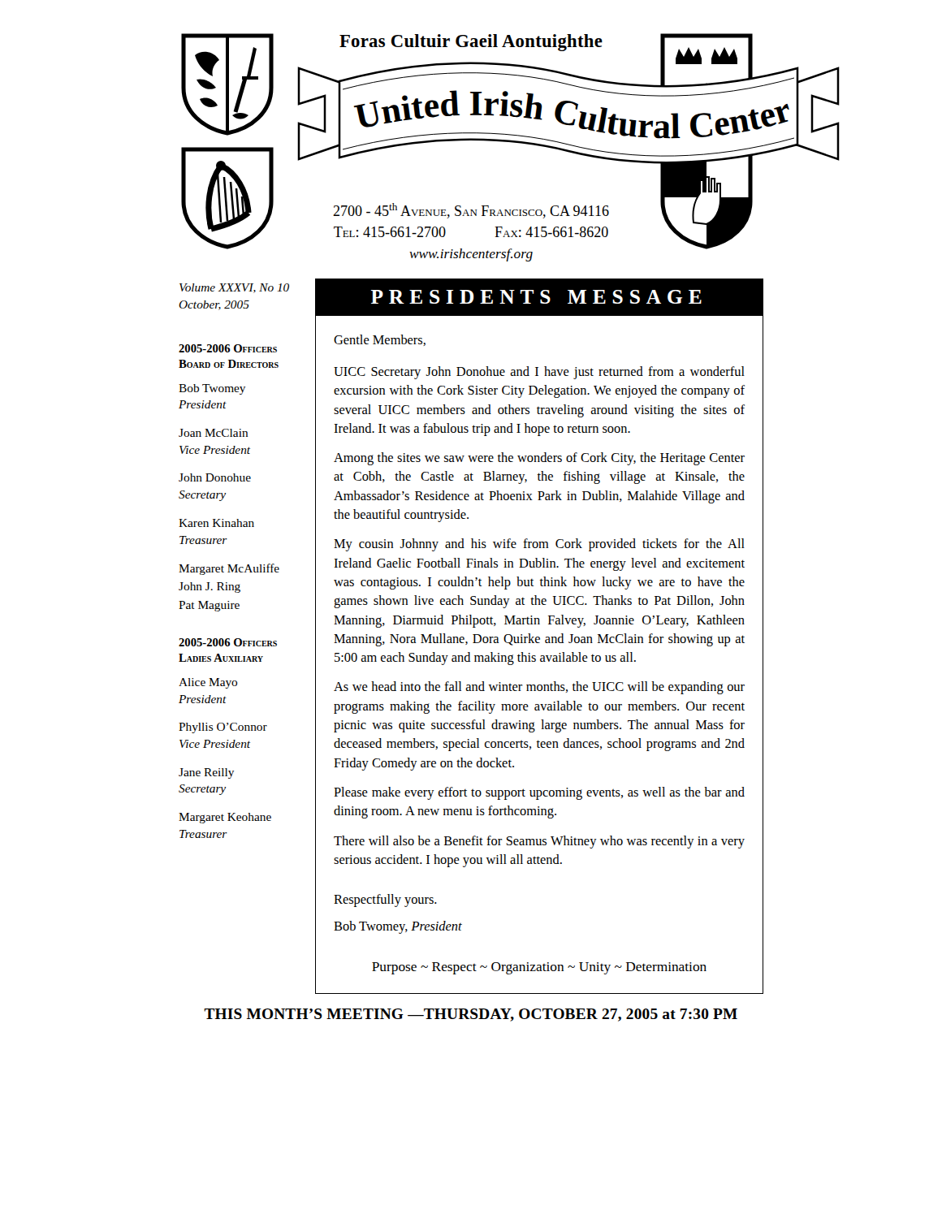Foras Cultuir Gaeil Aontuighthe
United Irish Cultural Center
2700 - 45th Avenue, San Francisco, CA 94116
Tel: 415-661-2700 Fax: 415-661-8620
www.irishcentersf.org
Volume XXXVI, No 10
October, 2005
2005-2006 Officers
Board of Directors
Bob Twomey President
Joan McClain Vice President
John Donohue Secretary
Karen Kinahan Treasurer
Margaret McAuliffe
John J. Ring
Pat Maguire
2005-2006 Officers
Ladies Auxiliary
Alice Mayo President
Phyllis O’Connor Vice President
Jane Reilly Secretary
Margaret Keohane Treasurer
PRESIDENTS MESSAGE
Gentle Members,
UICC Secretary John Donohue and I have just returned from a wonderful excursion with the Cork Sister City Delegation. We enjoyed the company of several UICC members and others traveling around visiting the sites of Ireland. It was a fabulous trip and I hope to return soon.
Among the sites we saw were the wonders of Cork City, the Heritage Center at Cobh, the Castle at Blarney, the fishing village at Kinsale, the Ambassador’s Residence at Phoenix Park in Dublin, Malahide Village and the beautiful countryside.
My cousin Johnny and his wife from Cork provided tickets for the All Ireland Gaelic Football Finals in Dublin. The energy level and excitement was contagious. I couldn’t help but think how lucky we are to have the games shown live each Sunday at the UICC. Thanks to Pat Dillon, John Manning, Diarmuid Philpott, Martin Falvey, Joannie O’Leary, Kathleen Manning, Nora Mullane, Dora Quirke and Joan McClain for showing up at 5:00 am each Sunday and making this available to us all.
As we head into the fall and winter months, the UICC will be expanding our programs making the facility more available to our members. Our recent picnic was quite successful drawing large numbers. The annual Mass for deceased members, special concerts, teen dances, school programs and 2nd Friday Comedy are on the docket.
Please make every effort to support upcoming events, as well as the bar and dining room. A new menu is forthcoming.
There will also be a Benefit for Seamus Whitney who was recently in a very serious accident. I hope you will all attend.
Respectfully yours.
Bob Twomey, President
Purpose ~ Respect ~ Organization ~ Unity ~ Determination
THIS MONTH’S MEETING —THURSDAY, OCTOBER 27, 2005 at 7:30 PM